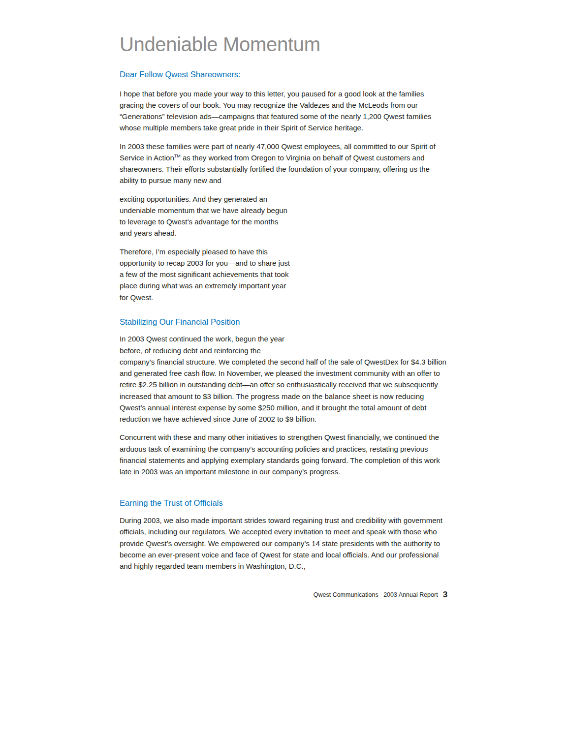Undeniable Momentum
Dear Fellow Qwest Shareowners:
I hope that before you made your way to this letter, you paused for a good look at the families gracing the covers of our book. You may recognize the Valdezes and the McLeods from our “Generations” television ads—campaigns that featured some of the nearly 1,200 Qwest families whose multiple members take great pride in their Spirit of Service heritage.
In 2003 these families were part of nearly 47,000 Qwest employees, all committed to our Spirit of Service in ActionTM as they worked from Oregon to Virginia on behalf of Qwest customers and shareowners. Their efforts substantially fortified the foundation of your company, offering us the ability to pursue many new and
Richard C. Notebaert Chairman and
Chief Executive Officer
exciting opportunities. And they generated an undeniable momentum that we have already begun to leverage to Qwest’s advantage for the months and years ahead.
Therefore, I’m especially pleased to have this opportunity to recap 2003 for you—and to share just a few of the most significant achievements that took place during what was an extremely important year for Qwest.
Stabilizing Our Financial Position
In 2003 Qwest continued the work, begun the year before, of reducing debt and reinforcing the company’s financial structure. We completed the second half of the sale of QwestDex for $4.3 billion and generated free cash flow. In November, we pleased the investment community with an offer to retire $2.25 billion in outstanding debt—an offer so enthusiastically received that we subsequently increased that amount to $3 billion. The progress made on the balance sheet is now reducing Qwest’s annual interest expense by some $250 million, and it brought the total amount of debt reduction we have achieved since June of 2002 to $9 billion.
Concurrent with these and many other initiatives to strengthen Qwest financially, we continued the arduous task of examining the company’s accounting policies and practices, restating previous financial statements and applying exemplary standards going forward. The completion of this work late in 2003 was an important milestone in our company’s progress.
Earning the Trust of Officials
During 2003, we also made important strides toward regaining trust and credibility with government officials, including our regulators. We accepted every invitation to meet and speak with those who provide Qwest’s oversight. We empowered our company’s 14 state presidents with the authority to become an ever-present voice and face of Qwest for state and local officials. And our professional and highly regarded team members in Washington, D.C.,
Qwest Communications 2003 Annual Report3